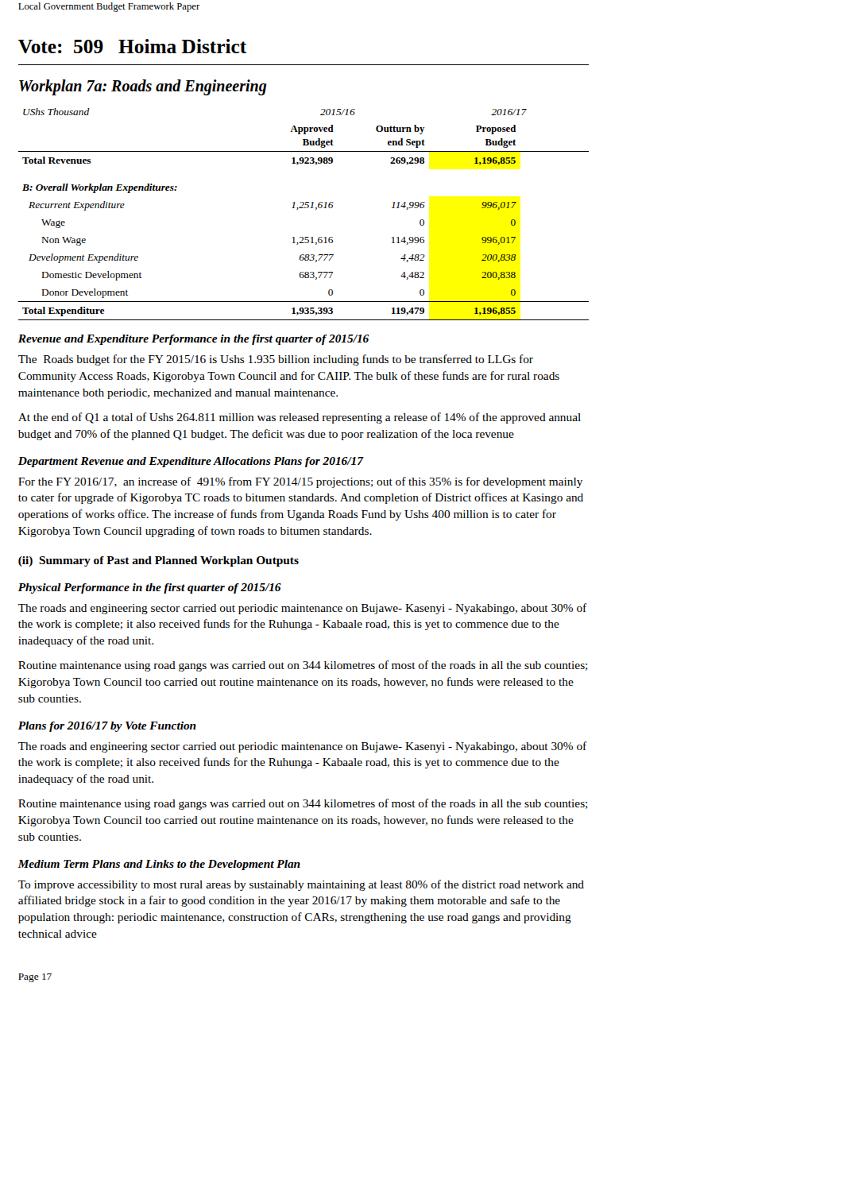Local Government Budget Framework Paper
Vote: 509 Hoima District
Workplan 7a: Roads and Engineering
| UShs Thousand | 2015/16 | 2016/17 |
| --- | --- | --- |
| | Approved Budget | Outturn by end Sept | Proposed Budget | |
| Total Revenues | 1,923,989 | 269,298 | 1,196,855 | |
| B: Overall Workplan Expenditures: | | | | |
| Recurrent Expenditure | 1,251,616 | 114,996 | 996,017 | |
| Wage | | 0 | 0 | |
| Non Wage | 1,251,616 | 114,996 | 996,017 | |
| Development Expenditure | 683,777 | 4,482 | 200,838 | |
| Domestic Development | 683,777 | 4,482 | 200,838 | |
| Donor Development | 0 | 0 | 0 | |
| Total Expenditure | 1,935,393 | 119,479 | 1,196,855 | |
Revenue and Expenditure Performance in the first quarter of 2015/16
The Roads budget for the FY 2015/16 is Ushs 1.935 billion including funds to be transferred to LLGs for Community Access Roads, Kigorobya Town Council and for CAIIP. The bulk of these funds are for rural roads maintenance both periodic, mechanized and manual maintenance.
At the end of Q1 a total of Ushs 264.811 million was released representing a release of 14% of the approved annual budget and 70% of the planned Q1 budget. The deficit was due to poor realization of the loca revenue
Department Revenue and Expenditure Allocations Plans for 2016/17
For the FY 2016/17, an increase of 491% from FY 2014/15 projections; out of this 35% is for development mainly to cater for upgrade of Kigorobya TC roads to bitumen standards. And completion of District offices at Kasingo and operations of works office. The increase of funds from Uganda Roads Fund by Ushs 400 million is to cater for Kigorobya Town Council upgrading of town roads to bitumen standards.
(ii) Summary of Past and Planned Workplan Outputs
Physical Performance in the first quarter of 2015/16
The roads and engineering sector carried out periodic maintenance on Bujawe- Kasenyi - Nyakabingo, about 30% of the work is complete; it also received funds for the Ruhunga - Kabaale road, this is yet to commence due to the inadequacy of the road unit.
Routine maintenance using road gangs was carried out on 344 kilometres of most of the roads in all the sub counties; Kigorobya Town Council too carried out routine maintenance on its roads, however, no funds were released to the sub counties.
Plans for 2016/17 by Vote Function
The roads and engineering sector carried out periodic maintenance on Bujawe- Kasenyi - Nyakabingo, about 30% of the work is complete; it also received funds for the Ruhunga - Kabaale road, this is yet to commence due to the inadequacy of the road unit.
Routine maintenance using road gangs was carried out on 344 kilometres of most of the roads in all the sub counties; Kigorobya Town Council too carried out routine maintenance on its roads, however, no funds were released to the sub counties.
Medium Term Plans and Links to the Development Plan
To improve accessibility to most rural areas by sustainably maintaining at least 80% of the district road network and affiliated bridge stock in a fair to good condition in the year 2016/17 by making them motorable and safe to the population through: periodic maintenance, construction of CARs, strengthening the use road gangs and providing technical advice
Page 17